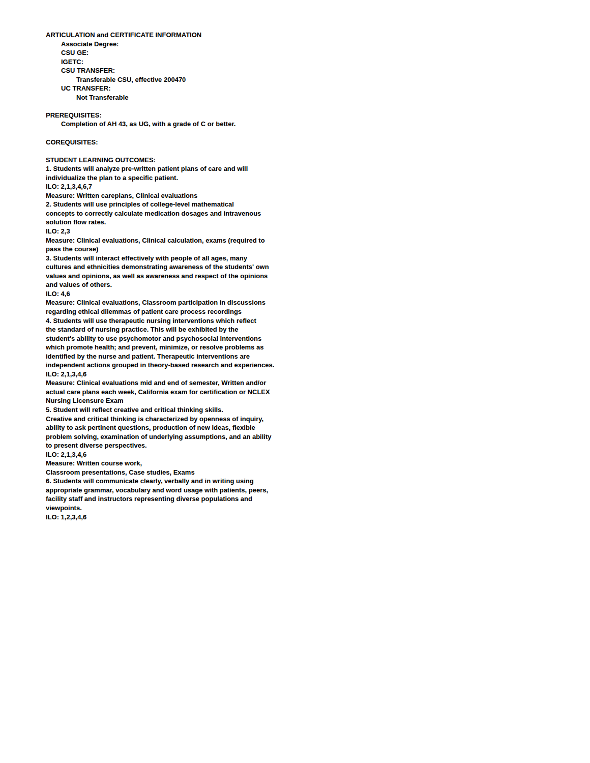ARTICULATION and CERTIFICATE INFORMATION
Associate Degree:
CSU GE:
IGETC:
CSU TRANSFER:
Transferable CSU, effective 200470
UC TRANSFER:
Not Transferable
PREREQUISITES:
Completion of AH 43, as UG, with a grade of C or better.
COREQUISITES:
STUDENT LEARNING OUTCOMES:
1. Students will analyze pre-written patient plans of care and will
individualize the plan to a specific patient.
ILO: 2,1,3,4,6,7
Measure: Written careplans, Clinical evaluations
2. Students will use principles of college-level mathematical
concepts to correctly calculate medication dosages and intravenous
solution flow rates.
ILO: 2,3
Measure: Clinical evaluations, Clinical calculation, exams (required to
pass the course)
3. Students will interact effectively with people of all ages, many
cultures and ethnicities demonstrating awareness of the students' own
values and opinions, as well as awareness and respect of the opinions
and values of others.
ILO: 4,6
Measure: Clinical evaluations, Classroom participation in discussions
regarding ethical dilemmas of patient care process recordings
4. Students will use therapeutic nursing interventions which reflect
the standard of nursing practice. This will be exhibited by the
student's ability to use psychomotor and psychosocial interventions
which promote health; and prevent, minimize, or resolve problems as
identified by the nurse and patient. Therapeutic interventions are
independent actions grouped in theory-based research and experiences.
ILO: 2,1,3,4,6
Measure: Clinical evaluations mid and end of semester, Written and/or
actual care plans each week, California exam for certification or NCLEX
Nursing Licensure Exam
5. Student will reflect creative and critical thinking skills.
Creative and critical thinking is characterized by openness of inquiry,
ability to ask pertinent questions, production of new ideas, flexible
problem solving, examination of underlying assumptions, and an ability
to present diverse perspectives.
ILO: 2,1,3,4,6
Measure: Written course work,
Classroom presentations, Case studies, Exams
6. Students will communicate clearly, verbally and in writing using
appropriate grammar, vocabulary and word usage with patients, peers,
facility staff and instructors representing diverse populations and
viewpoints.
ILO: 1,2,3,4,6